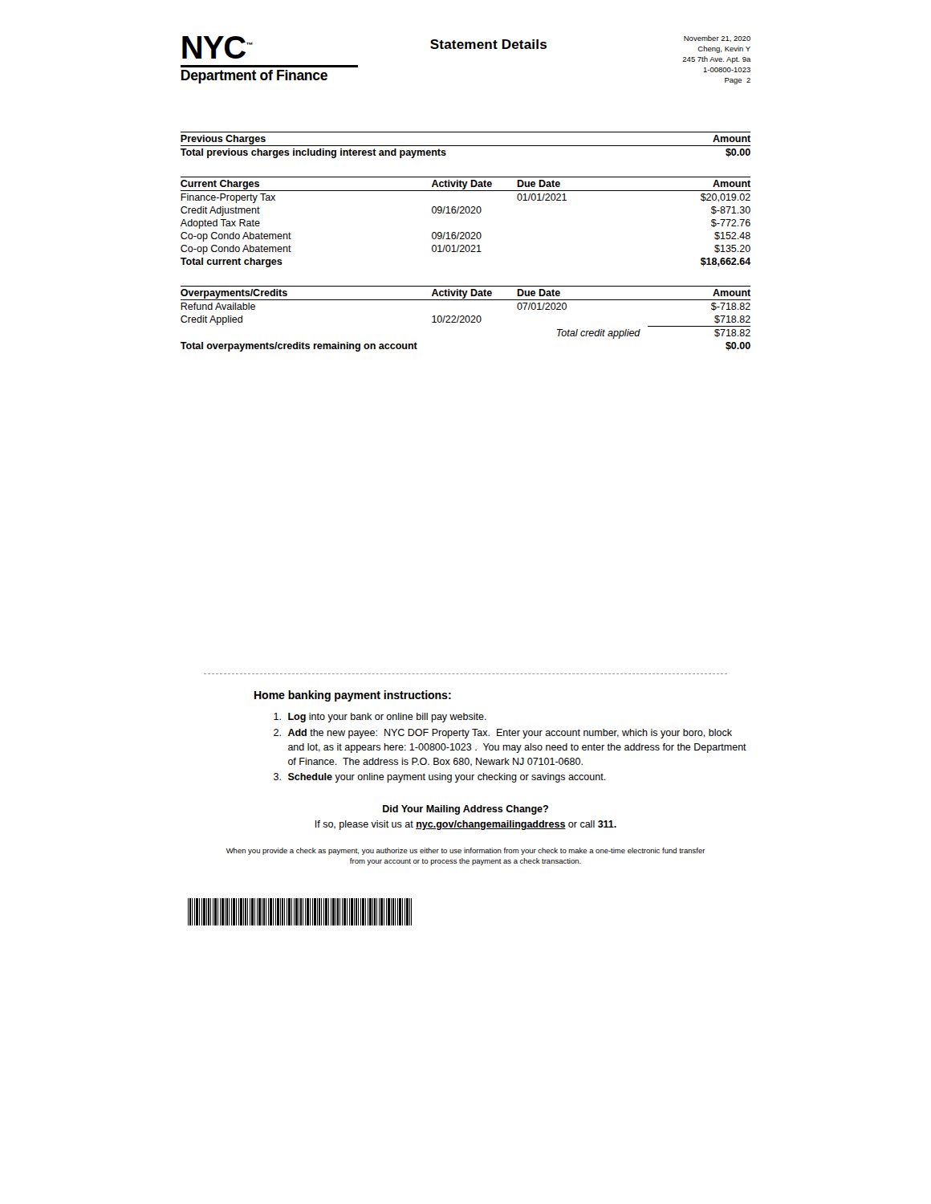NYC™
Department of Finance
Statement Details
November 21, 2020
Cheng, Kevin Y
245 7th Ave. Apt. 9a
1-00800-1023
Page 2
| Previous Charges | | | Amount |
| --- | --- | --- | --- |
| Total previous charges including interest and payments | $0.00 |
| Current Charges | Activity Date | Due Date | Amount |
| --- | --- | --- | --- |
| Finance-Property Tax | | 01/01/2021 | $20,019.02 |
| Credit Adjustment | 09/16/2020 | | $-871.30 |
| Adopted Tax Rate | | | $-772.76 |
| Co-op Condo Abatement | 09/16/2020 | | $152.48 |
| Co-op Condo Abatement | 01/01/2021 | | $135.20 |
| Total current charges | $18,662.64 |
| Overpayments/Credits | Activity Date | Due Date | Amount |
| --- | --- | --- | --- |
| Refund Available | | 07/01/2020 | $-718.82 |
| Credit Applied | 10/22/2020 | | $718.82 |
| | | Total credit applied | $718.82 |
| Total overpayments/credits remaining on account | $0.00 |
Home banking payment instructions:
Log into your bank or online bill pay website.
Add the new payee: NYC DOF Property Tax. Enter your account number, which is your boro, block and lot, as it appears here: 1-00800-1023 . You may also need to enter the address for the Department of Finance. The address is P.O. Box 680, Newark NJ 07101-0680.
Schedule your online payment using your checking or savings account.
Did Your Mailing Address Change?
If so, please visit us at nyc.gov/changemailingaddress or call 311.
When you provide a check as payment, you authorize us either to use information from your check to make a one-time electronic fund transfer from your account or to process the payment as a check transaction.